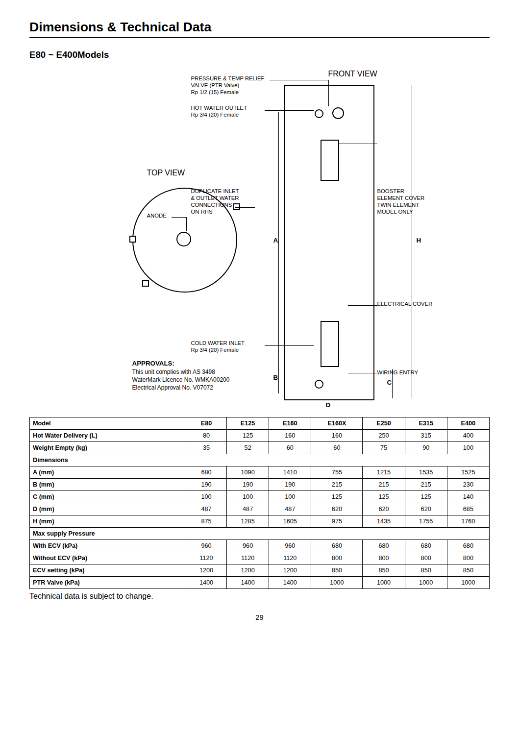Dimensions & Technical Data
E80 ~ E400Models
FRONT VIEW
TOP VIEW
PRESSURE & TEMP RELIEF
VALVE (PTR Valve)
Rp 1/2 (15) Female
HOT WATER OUTLET
Rp 3/4 (20) Female
DUPLICATE INLET
& OUTLET WATER
CONNECTIONS
ON RHS
ANODE
COLD WATER INLET
Rp 3/4 (20) Female
BOOSTER
ELEMENT COVER
TWIN ELEMENT
MODEL ONLY
ELECTRICAL COVER
WIRING ENTRY
A
B
C
H
D
APPROVALS:
This unit complies with AS 3498
WaterMark Licence No. WMKA00200
Electrical Approval No. V07072
| Model | E80 | E125 | E160 | E160X | E250 | E315 | E400 |
| Hot Water Delivery (L) | 80 | 125 | 160 | 160 | 250 | 315 | 400 |
| Weight Empty (kg) | 35 | 52 | 60 | 60 | 75 | 90 | 100 |
| Dimensions |
| A (mm) | 680 | 1090 | 1410 | 755 | 1215 | 1535 | 1525 |
| B (mm) | 190 | 190 | 190 | 215 | 215 | 215 | 230 |
| C (mm) | 100 | 100 | 100 | 125 | 125 | 125 | 140 |
| D (mm) | 487 | 487 | 487 | 620 | 620 | 620 | 685 |
| H (mm) | 875 | 1285 | 1605 | 975 | 1435 | 1755 | 1760 |
| Max supply Pressure |
| With ECV (kPa) | 960 | 960 | 960 | 680 | 680 | 680 | 680 |
| Without ECV (kPa) | 1120 | 1120 | 1120 | 800 | 800 | 800 | 800 |
| ECV setting (kPa) | 1200 | 1200 | 1200 | 850 | 850 | 850 | 850 |
| PTR Valve (kPa) | 1400 | 1400 | 1400 | 1000 | 1000 | 1000 | 1000 |
Technical data is subject to change.
29